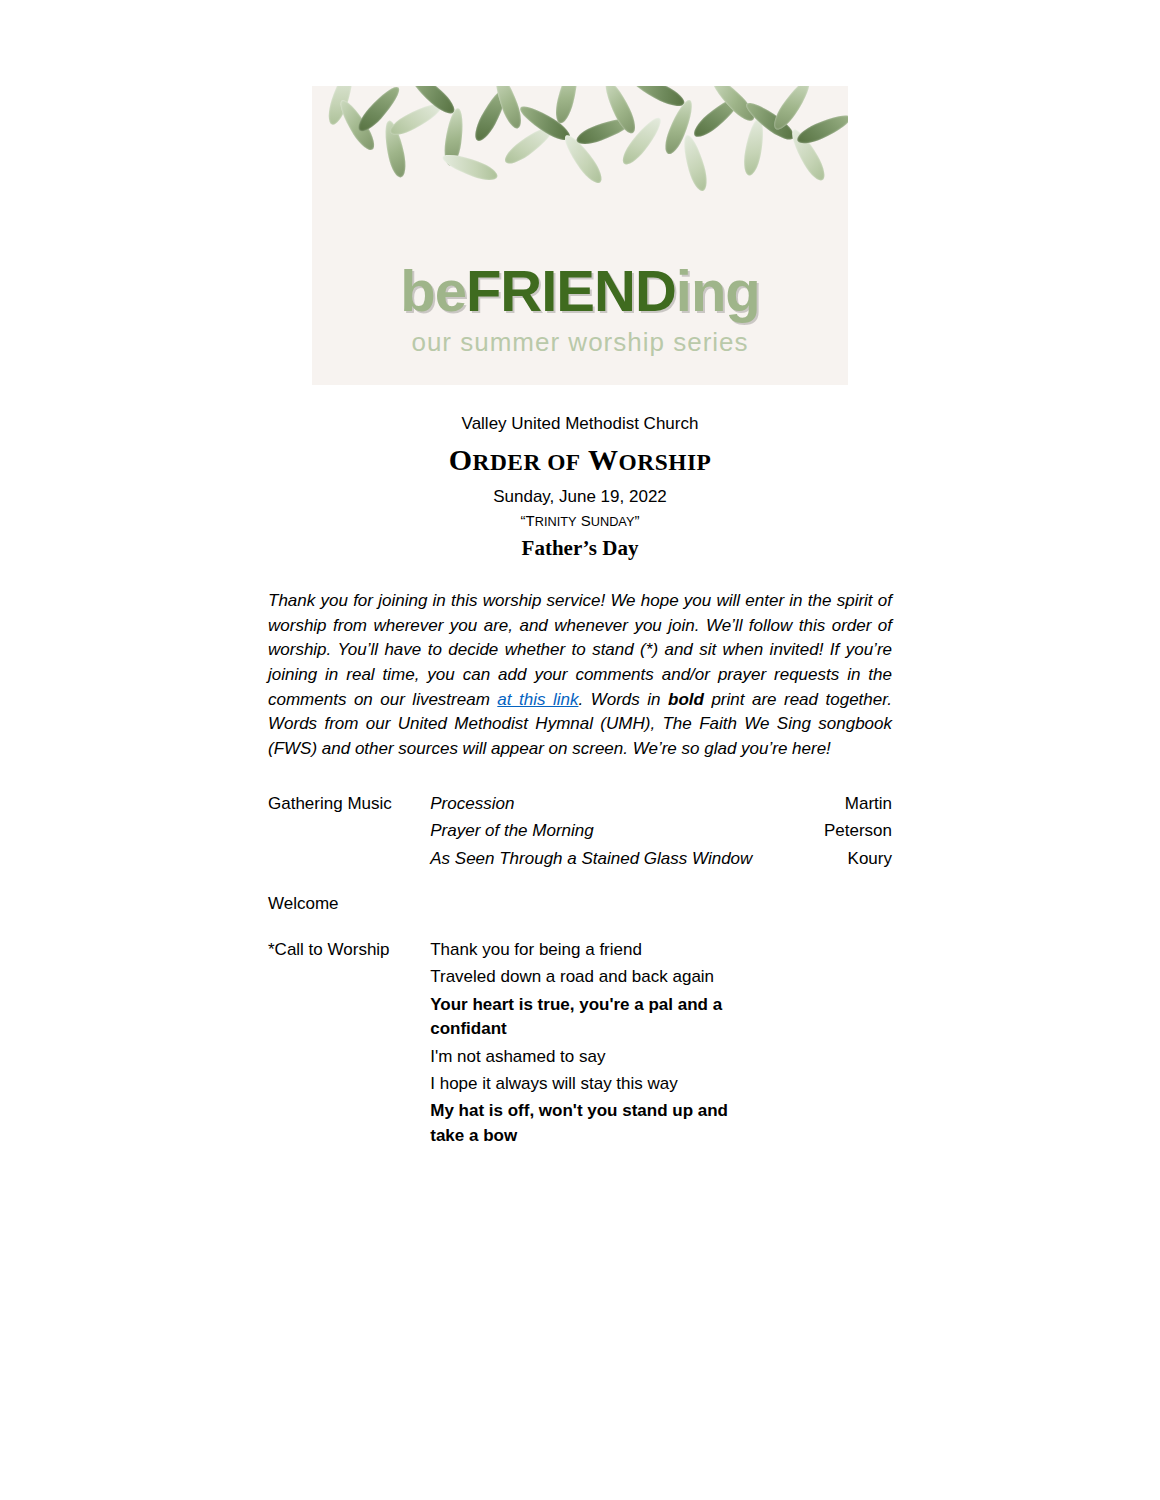beFRIENDing
our summer worship series
Valley United Methodist Church
ORDER OF WORSHIP
Sunday, June 19, 2022
“TRINITY SUNDAY”
Father’s Day
Thank you for joining in this worship service! We hope you will enter in the spirit of worship from wherever you are, and whenever you join. We’ll follow this order of worship. You’ll have to decide whether to stand (*) and sit when invited! If you’re joining in real time, you can add your comments and/or prayer requests in the comments on our livestream at this link. Words in bold print are read together. Words from our United Methodist Hymnal (UMH), The Faith We Sing songbook (FWS) and other sources will appear on screen. We’re so glad you’re here!
| Gathering Music | Procession | Martin |
| | Prayer of the Morning | Peterson |
| | As Seen Through a Stained Glass Window | Koury |
| Welcome | | |
| *Call to Worship | Thank you for being a friend | |
| | Traveled down a road and back again | |
| | Your heart is true, you're a pal and a confidant | |
| | I'm not ashamed to say | |
| | I hope it always will stay this way | |
| | My hat is off, won't you stand up and take a bow | |